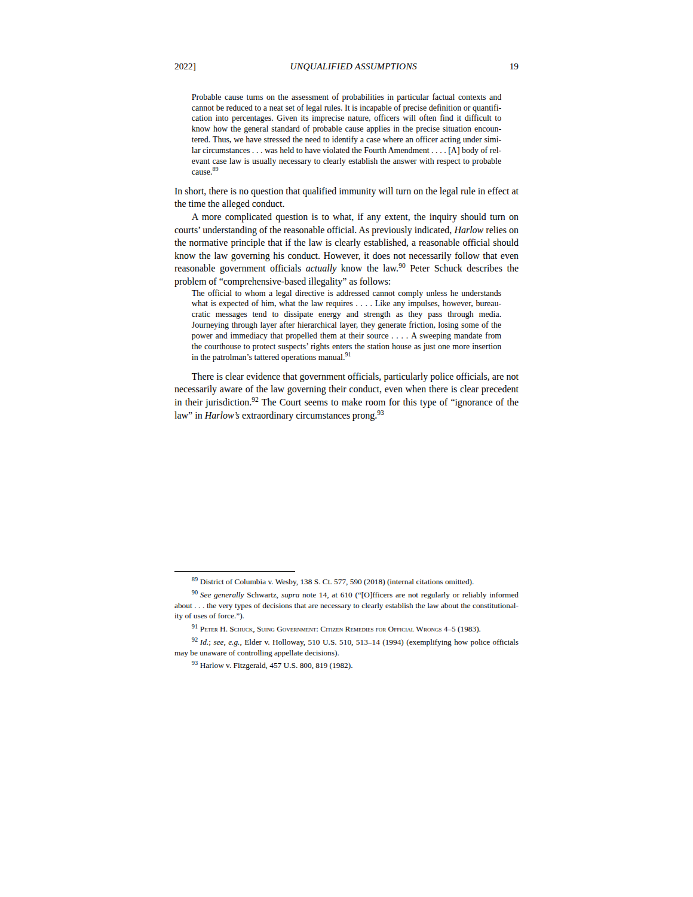2022] Unqualified Assumptions 19
Probable cause turns on the assessment of probabilities in particular factual contexts and cannot be reduced to a neat set of legal rules. It is incapable of precise definition or quantification into percentages. Given its imprecise nature, officers will often find it difficult to know how the general standard of probable cause applies in the precise situation encountered. Thus, we have stressed the need to identify a case where an officer acting under similar circumstances . . . was held to have violated the Fourth Amendment . . . . [A] body of relevant case law is usually necessary to clearly establish the answer with respect to probable cause.89
In short, there is no question that qualified immunity will turn on the legal rule in effect at the time the alleged conduct.
A more complicated question is to what, if any extent, the inquiry should turn on courts’ understanding of the reasonable official. As previously indicated, Harlow relies on the normative principle that if the law is clearly established, a reasonable official should know the law governing his conduct. However, it does not necessarily follow that even reasonable government officials actually know the law.90 Peter Schuck describes the problem of “comprehensive-based illegality” as follows:
The official to whom a legal directive is addressed cannot comply unless he understands what is expected of him, what the law requires . . . . Like any impulses, however, bureaucratic messages tend to dissipate energy and strength as they pass through media. Journeying through layer after hierarchical layer, they generate friction, losing some of the power and immediacy that propelled them at their source . . . . A sweeping mandate from the courthouse to protect suspects’ rights enters the station house as just one more insertion in the patrolman’s tattered operations manual.91
There is clear evidence that government officials, particularly police officials, are not necessarily aware of the law governing their conduct, even when there is clear precedent in their jurisdiction.92 The Court seems to make room for this type of “ignorance of the law” in Harlow’s extraordinary circumstances prong.93
89 District of Columbia v. Wesby, 138 S. Ct. 577, 590 (2018) (internal citations omitted).
90 See generally Schwartz, supra note 14, at 610 (“[O]fficers are not regularly or reliably informed about . . . the very types of decisions that are necessary to clearly establish the law about the constitutionality of uses of force.”).
91 Peter H. Schuck, Suing Government: Citizen Remedies for Official Wrongs 4–5 (1983).
92 Id.; see, e.g., Elder v. Holloway, 510 U.S. 510, 513–14 (1994) (exemplifying how police officials may be unaware of controlling appellate decisions).
93 Harlow v. Fitzgerald, 457 U.S. 800, 819 (1982).